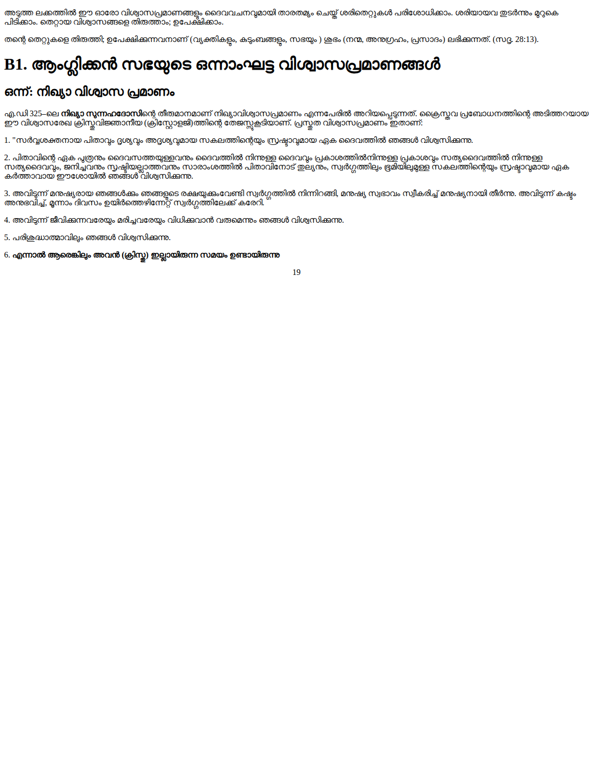അടുത്ത ലക്കത്തിൽ ഈ ഓരോ വിശ്വാസപ്രമാണങ്ങളും ദൈവവചനവുമായി താരതമ്യം ചെയ്ത് ശരിതെറ്റുകൾ പരിശോധിക്കാം. ശരിയായവ തുടർന്നും മുറുകെ പിടിക്കാം. തെറ്റായ വിശ്വാസങ്ങളെ തിരുത്താം; ഉപേക്ഷിക്കാം.
തന്റെ തെറ്റുകളെ തിരുത്തി; ഉപേക്ഷിക്കുന്നവനാണ് (വ്യക്തികളും, കുടുംബങ്ങളും, സഭയും ) ശുഭം (നന്മ, അനുഗ്രഹം, പ്രസാദം) ലഭിക്കുന്നത്. (സദൃ. 28:13).
B1. ആംഗ്ലിക്കൻ സഭയുടെ ഒന്നാംഘട്ട വിശ്വാസപ്രമാണങ്ങൾ
ഒന്ന്: നിഖ്യാ വിശ്വാസ പ്രമാണം
എ.ഡി 325–ലെ നിഖ്യാ സുന്നഹദോസിന്റെ തീരുമാനമാണ് നിഖ്യാവിശ്വാസപ്രമാണം എന്നപേരിൽ അറിയപ്പെടുന്നത്. ക്രൈസ്തവ പ്രബോധനത്തിന്റെ അടിത്തറയായ ഈ വിശ്വാസരേഖ ക്രിസ്തുവിജ്ഞാനീയ (ക്രിസ്റ്റോളജി)ത്തിന്റെ തേജസ്സുകൂടിയാണ്. പ്രസ്തുത വിശ്വാസപ്രമാണം ഇതാണ്:
1. "സർവ്വശക്തനായ പിതാവും ദൃശ്യവും അദൃശ്യവുമായ സകലത്തിന്റെയും സ്രഷ്ടാവുമായ ഏക ദൈവത്തിൽ ഞങ്ങൾ വിശ്വസിക്കുന്നു.
2. പിതാവിന്റെ ഏക പുത്രനും ദൈവസത്തയുള്ളവനും ദൈവത്തിൽ നിന്നുള്ള ദൈവവും പ്രകാശത്തിൽനിന്നുള്ള പ്രകാശവും സത്യദൈവത്തിൽ നിന്നുള്ള സത്യദൈവവും, ജനിച്ചവനും സൃഷ്ടിയല്ലാത്തവനും സാരാംശത്തിൽ പിതാവിനോട് തുല്യനും, സ്വർഗ്ഗത്തിലും ഭൂമിയിലുമുള്ള സകലത്തിന്റെയും സ്രഷ്ടാവുമായ ഏക കർത്താവായ ഈശോയിൽ ഞങ്ങൾ വിശ്വസിക്കുന്നു.
3. അവിടുന്ന് മനുഷ്യരായ ഞങ്ങൾക്കും ഞങ്ങളുടെ രക്ഷയുക്കുംവേണ്ടി സ്വർഗ്ഗത്തിൽ നിന്നിറങ്ങി, മനുഷ്യ സ്വഭാവം സ്വീകരിച്ച് മനുഷ്യനായി തീർന്നു. അവിടുന്ന് കഷ്ടം അനുഭവിച്ച്, മൂന്നാം ദിവസം ഉയിർത്തെഴിന്നേറ്റ് സ്വർഗ്ഗത്തിലേക്ക് കരേറി.
4. അവിടുന്ന് ജീവിക്കുന്നവരേയും മരിച്ചവരേയും വിധിക്കുവാൻ വരുമെന്നും ഞങ്ങൾ വിശ്വസിക്കുന്നു.
5. പരിശുദ്ധാത്മാവിലും ഞങ്ങൾ വിശ്വസിക്കുന്നു.
6. എന്നാൽ ആരെങ്കിലും അവൻ (ക്രിസ്തു) ഇല്ലായിരുന്ന സമയം ഉണ്ടായിരുന്നു
19